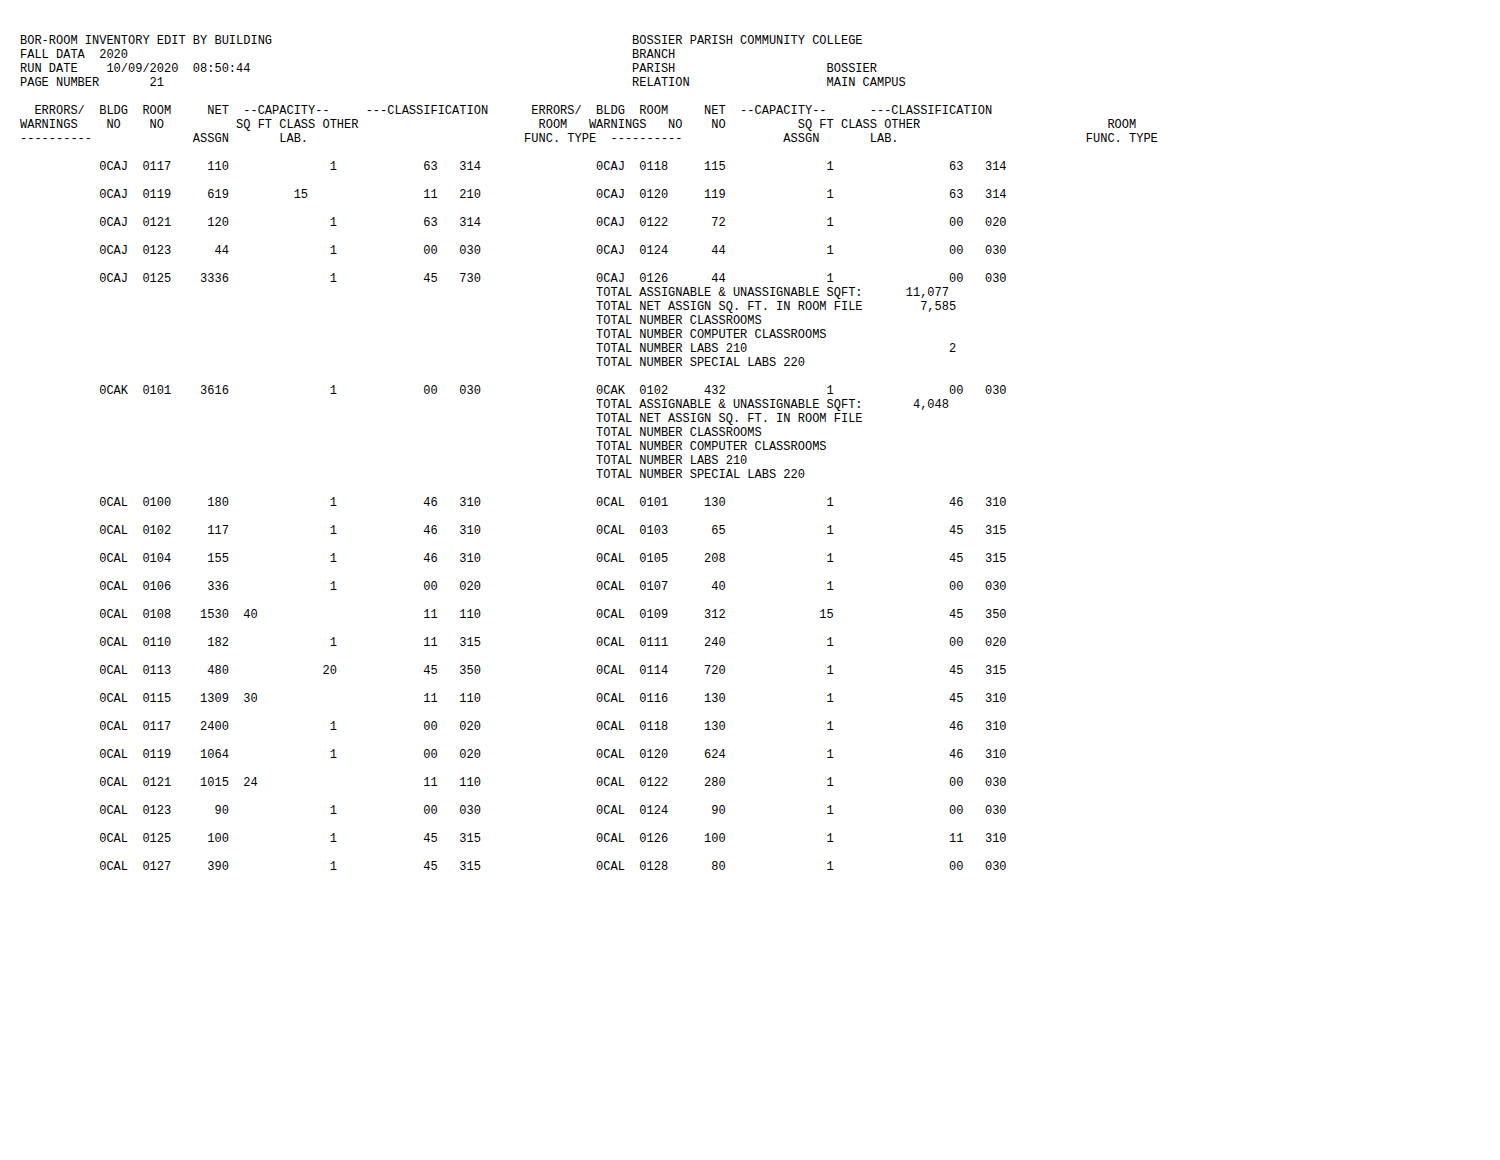BOR-ROOM INVENTORY EDIT BY BUILDING BOSSIER PARISH COMMUNITY COLLEGE FALL DATA 2020 BRANCH RUN DATE 10/09/2020 08:50:44 PARISH BOSSIER PAGE NUMBER 21 RELATION MAIN CAMPUS ERRORS/ BLDG ROOM NET --CAPACITY-- ---CLASSIFICATION ERRORS/ BLDG ROOM NET --CAPACITY-- ---CLASSIFICATION WARNINGS NO NO SQ FT CLASS OTHER ROOM WARNINGS NO NO SQ FT CLASS OTHER ROOM ---------- ASSGN LAB. FUNC. TYPE ---------- ASSGN LAB. FUNC. TYPE 0CAJ 0117 110 1 63 314 0CAJ 0118 115 1 63 314 0CAJ 0119 619 15 11 210 0CAJ 0120 119 1 63 314 0CAJ 0121 120 1 63 314 0CAJ 0122 72 1 00 020 0CAJ 0123 44 1 00 030 0CAJ 0124 44 1 00 030 0CAJ 0125 3336 1 45 730 0CAJ 0126 44 1 00 030 TOTAL ASSIGNABLE & UNASSIGNABLE SQFT: 11,077 TOTAL NET ASSIGN SQ. FT. IN ROOM FILE 7,585 TOTAL NUMBER CLASSROOMS TOTAL NUMBER COMPUTER CLASSROOMS TOTAL NUMBER LABS 210 2 TOTAL NUMBER SPECIAL LABS 220 0CAK 0101 3616 1 00 030 0CAK 0102 432 1 00 030 TOTAL ASSIGNABLE & UNASSIGNABLE SQFT: 4,048 TOTAL NET ASSIGN SQ. FT. IN ROOM FILE TOTAL NUMBER CLASSROOMS TOTAL NUMBER COMPUTER CLASSROOMS TOTAL NUMBER LABS 210 TOTAL NUMBER SPECIAL LABS 220 0CAL 0100 180 1 46 310 0CAL 0101 130 1 46 310 0CAL 0102 117 1 46 310 0CAL 0103 65 1 45 315 0CAL 0104 155 1 46 310 0CAL 0105 208 1 45 315 0CAL 0106 336 1 00 020 0CAL 0107 40 1 00 030 0CAL 0108 1530 40 11 110 0CAL 0109 312 15 45 350 0CAL 0110 182 1 11 315 0CAL 0111 240 1 00 020 0CAL 0113 480 20 45 350 0CAL 0114 720 1 45 315 0CAL 0115 1309 30 11 110 0CAL 0116 130 1 45 310 0CAL 0117 2400 1 00 020 0CAL 0118 130 1 46 310 0CAL 0119 1064 1 00 020 0CAL 0120 624 1 46 310 0CAL 0121 1015 24 11 110 0CAL 0122 280 1 00 030 0CAL 0123 90 1 00 030 0CAL 0124 90 1 00 030 0CAL 0125 100 1 45 315 0CAL 0126 100 1 11 310 0CAL 0127 390 1 45 315 0CAL 0128 80 1 00 030